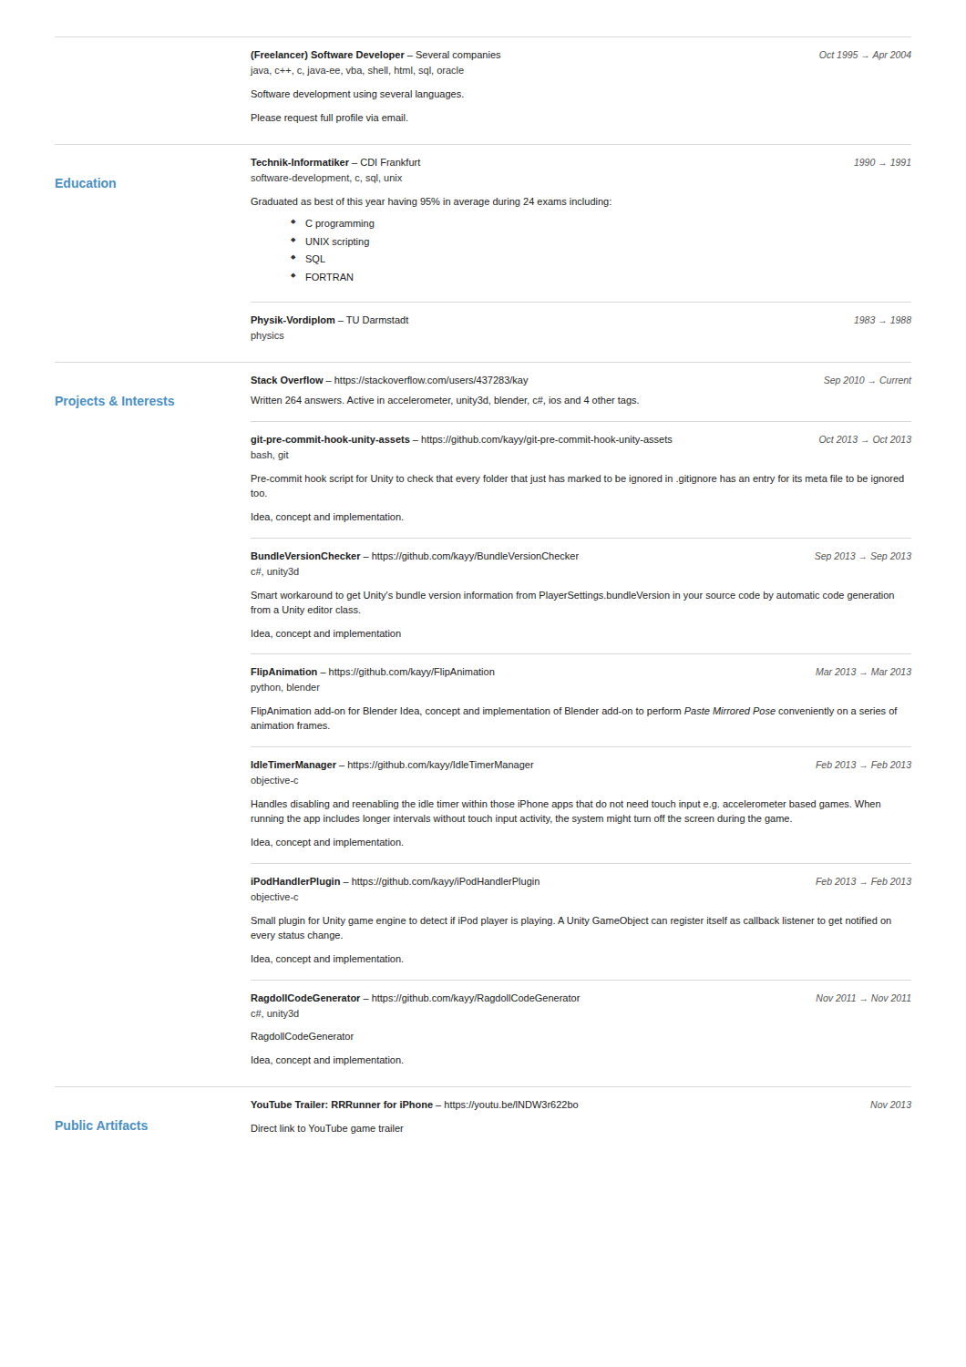(Freelancer) Software Developer – Several companies
Oct 1995 → Apr 2004
java, c++, c, java-ee, vba, shell, html, sql, oracle
Software development using several languages.
Please request full profile via email.
Education
Technik-Informatiker – CDI Frankfurt
1990 → 1991
software-development, c, sql, unix
Graduated as best of this year having 95% in average during 24 exams including:
C programming
UNIX scripting
SQL
FORTRAN
Physik-Vordiplom – TU Darmstadt
1983 → 1988
physics
Projects & Interests
Stack Overflow – https://stackoverflow.com/users/437283/kay
Sep 2010 → Current
Written 264 answers. Active in accelerometer, unity3d, blender, c#, ios and 4 other tags.
git-pre-commit-hook-unity-assets – https://github.com/kayy/git-pre-commit-hook-unity-assets
Oct 2013 → Oct 2013
bash, git
Pre-commit hook script for Unity to check that every folder that just has marked to be ignored in .gitignore has an entry for its meta file to be ignored too.
Idea, concept and implementation.
BundleVersionChecker – https://github.com/kayy/BundleVersionChecker
Sep 2013 → Sep 2013
c#, unity3d
Smart workaround to get Unity's bundle version information from PlayerSettings.bundleVersion in your source code by automatic code generation from a Unity editor class.
Idea, concept and implementation
FlipAnimation – https://github.com/kayy/FlipAnimation
Mar 2013 → Mar 2013
python, blender
FlipAnimation add-on for Blender Idea, concept and implementation of Blender add-on to perform Paste Mirrored Pose conveniently on a series of animation frames.
IdleTimerManager – https://github.com/kayy/IdleTimerManager
Feb 2013 → Feb 2013
objective-c
Handles disabling and reenabling the idle timer within those iPhone apps that do not need touch input e.g. accelerometer based games. When running the app includes longer intervals without touch input activity, the system might turn off the screen during the game.
Idea, concept and implementation.
iPodHandlerPlugin – https://github.com/kayy/iPodHandlerPlugin
Feb 2013 → Feb 2013
objective-c
Small plugin for Unity game engine to detect if iPod player is playing. A Unity GameObject can register itself as callback listener to get notified on every status change.
Idea, concept and implementation.
RagdollCodeGenerator – https://github.com/kayy/RagdollCodeGenerator
Nov 2011 → Nov 2011
c#, unity3d
RagdollCodeGenerator
Idea, concept and implementation.
Public Artifacts
YouTube Trailer: RRRunner for iPhone – https://youtu.be/lNDW3r622bo
Nov 2013
Direct link to YouTube game trailer